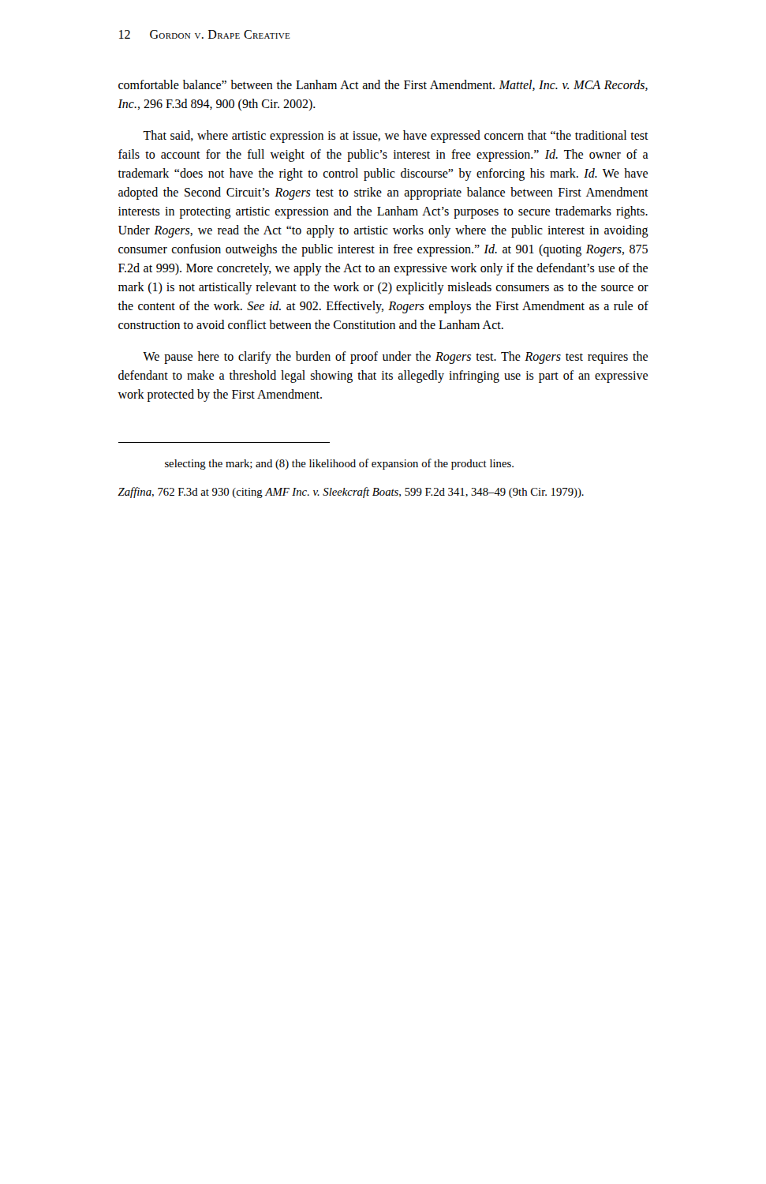12 Gordon v. Drape Creative
comfortable balance” between the Lanham Act and the First Amendment. Mattel, Inc. v. MCA Records, Inc., 296 F.3d 894, 900 (9th Cir. 2002).
That said, where artistic expression is at issue, we have expressed concern that “the traditional test fails to account for the full weight of the public’s interest in free expression.” Id. The owner of a trademark “does not have the right to control public discourse” by enforcing his mark. Id. We have adopted the Second Circuit’s Rogers test to strike an appropriate balance between First Amendment interests in protecting artistic expression and the Lanham Act’s purposes to secure trademarks rights. Under Rogers, we read the Act “to apply to artistic works only where the public interest in avoiding consumer confusion outweighs the public interest in free expression.” Id. at 901 (quoting Rogers, 875 F.2d at 999). More concretely, we apply the Act to an expressive work only if the defendant’s use of the mark (1) is not artistically relevant to the work or (2) explicitly misleads consumers as to the source or the content of the work. See id. at 902. Effectively, Rogers employs the First Amendment as a rule of construction to avoid conflict between the Constitution and the Lanham Act.
We pause here to clarify the burden of proof under the Rogers test. The Rogers test requires the defendant to make a threshold legal showing that its allegedly infringing use is part of an expressive work protected by the First Amendment.
selecting the mark; and (8) the likelihood of expansion of the product lines.
Zaffina, 762 F.3d at 930 (citing AMF Inc. v. Sleekcraft Boats, 599 F.2d 341, 348–49 (9th Cir. 1979)).